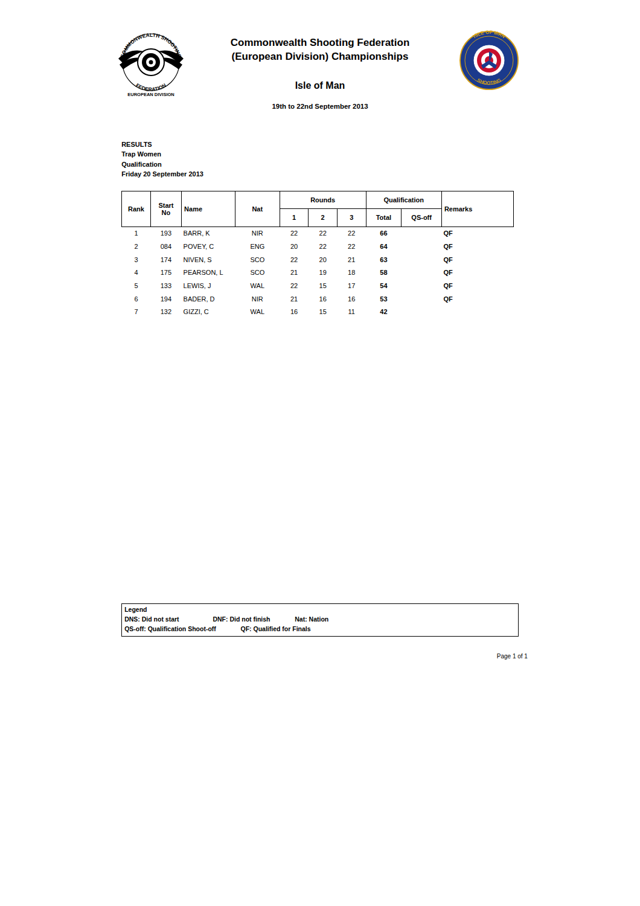COMMONWEALTH SHOOTING FEDERATION EUROPEAN DIVISION
Commonwealth Shooting Federation
(European Division) Championships
Isle of Man
19th to 22nd September 2013
ISLE OF MAN SHOOTING
RESULTS
Trap Women
Qualification
Friday 20 September 2013
| Rank | Start No | Name | Nat | Rounds | Qualification | Remarks |
| --- | --- | --- | --- | --- | --- | --- |
| 1 | 2 | 3 | Total | QS-off |
| 1 | 193 | BARR, K | NIR | 22 | 22 | 22 | 66 | | QF |
| 2 | 084 | POVEY, C | ENG | 20 | 22 | 22 | 64 | | QF |
| 3 | 174 | NIVEN, S | SCO | 22 | 20 | 21 | 63 | | QF |
| 4 | 175 | PEARSON, L | SCO | 21 | 19 | 18 | 58 | | QF |
| 5 | 133 | LEWIS, J | WAL | 22 | 15 | 17 | 54 | | QF |
| 6 | 194 | BADER, D | NIR | 21 | 16 | 16 | 53 | | QF |
| 7 | 132 | GIZZI, C | WAL | 16 | 15 | 11 | 42 | | |
Legend
DNS: Did not start DNF: Did not finish Nat: Nation
QS-off: Qualification Shoot-off QF: Qualified for Finals
Page 1 of 1